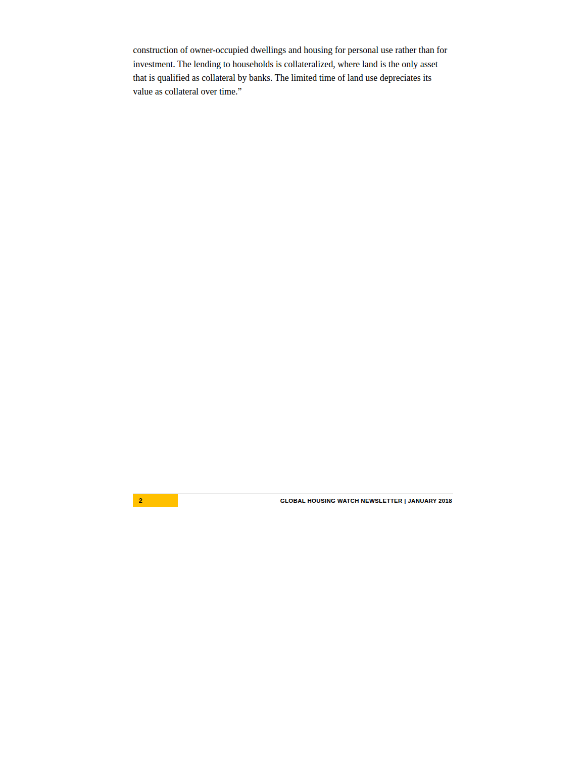construction of owner-occupied dwellings and housing for personal use rather than for investment. The lending to households is collateralized, where land is the only asset that is qualified as collateral by banks. The limited time of land use depreciates its value as collateral over time.”
2
GLOBAL HOUSING WATCH NEWSLETTER | JANUARY 2018